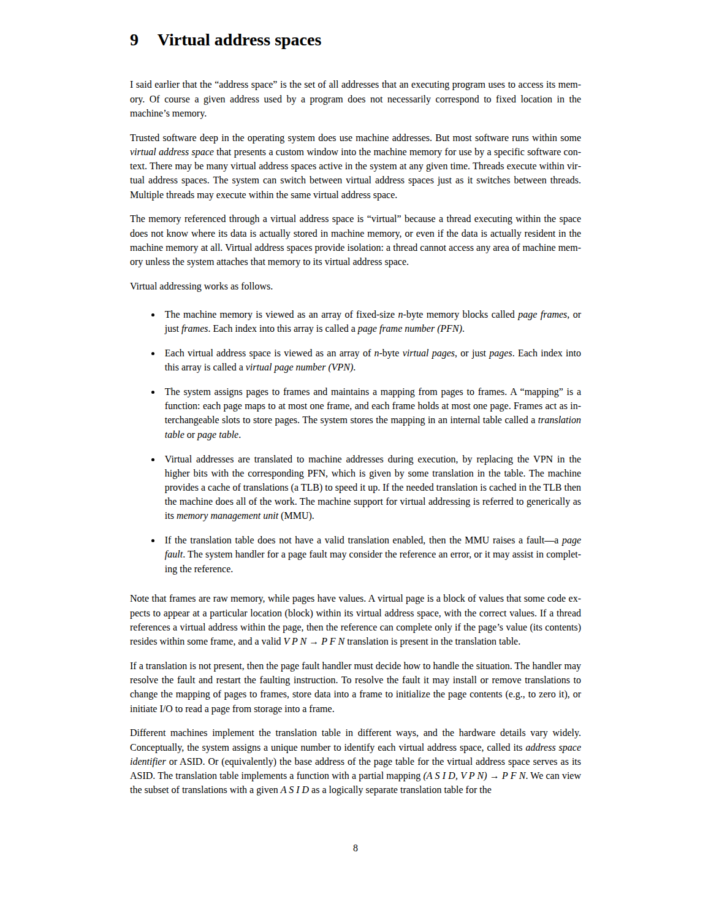9 Virtual address spaces
I said earlier that the “address space” is the set of all addresses that an executing program uses to access its memory. Of course a given address used by a program does not necessarily correspond to fixed location in the machine’s memory.
Trusted software deep in the operating system does use machine addresses. But most software runs within some virtual address space that presents a custom window into the machine memory for use by a specific software context. There may be many virtual address spaces active in the system at any given time. Threads execute within virtual address spaces. The system can switch between virtual address spaces just as it switches between threads. Multiple threads may execute within the same virtual address space.
The memory referenced through a virtual address space is “virtual” because a thread executing within the space does not know where its data is actually stored in machine memory, or even if the data is actually resident in the machine memory at all. Virtual address spaces provide isolation: a thread cannot access any area of machine memory unless the system attaches that memory to its virtual address space.
Virtual addressing works as follows.
The machine memory is viewed as an array of fixed-size n-byte memory blocks called page frames, or just frames. Each index into this array is called a page frame number (PFN).
Each virtual address space is viewed as an array of n-byte virtual pages, or just pages. Each index into this array is called a virtual page number (VPN).
The system assigns pages to frames and maintains a mapping from pages to frames. A “mapping” is a function: each page maps to at most one frame, and each frame holds at most one page. Frames act as interchangeable slots to store pages. The system stores the mapping in an internal table called a translation table or page table.
Virtual addresses are translated to machine addresses during execution, by replacing the VPN in the higher bits with the corresponding PFN, which is given by some translation in the table. The machine provides a cache of translations (a TLB) to speed it up. If the needed translation is cached in the TLB then the machine does all of the work. The machine support for virtual addressing is referred to generically as its memory management unit (MMU).
If the translation table does not have a valid translation enabled, then the MMU raises a fault—a page fault. The system handler for a page fault may consider the reference an error, or it may assist in completing the reference.
Note that frames are raw memory, while pages have values. A virtual page is a block of values that some code expects to appear at a particular location (block) within its virtual address space, with the correct values. If a thread references a virtual address within the page, then the reference can complete only if the page’s value (its contents) resides within some frame, and a valid V P N → P F N translation is present in the translation table.
If a translation is not present, then the page fault handler must decide how to handle the situation. The handler may resolve the fault and restart the faulting instruction. To resolve the fault it may install or remove translations to change the mapping of pages to frames, store data into a frame to initialize the page contents (e.g., to zero it), or initiate I/O to read a page from storage into a frame.
Different machines implement the translation table in different ways, and the hardware details vary widely. Conceptually, the system assigns a unique number to identify each virtual address space, called its address space identifier or ASID. Or (equivalently) the base address of the page table for the virtual address space serves as its ASID. The translation table implements a function with a partial mapping (A S I D, V P N) → P F N. We can view the subset of translations with a given A S I D as a logically separate translation table for the
8